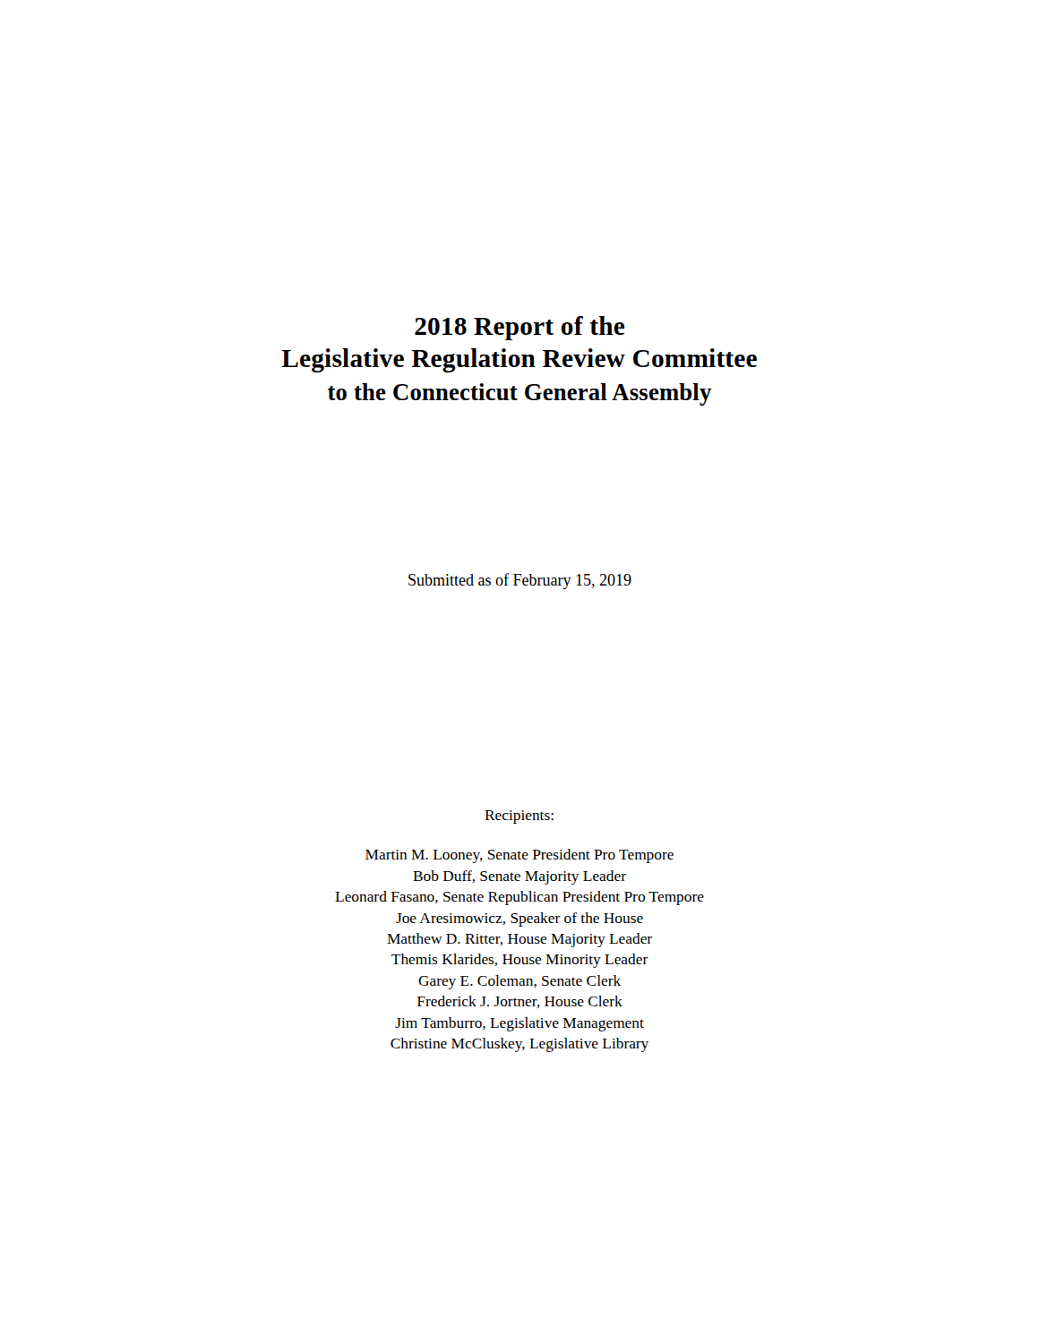2018 Report of the
Legislative Regulation Review Committee
to the Connecticut General Assembly
Submitted as of February 15, 2019
Recipients:
Martin M. Looney, Senate President Pro Tempore
Bob Duff, Senate Majority Leader
Leonard Fasano, Senate Republican President Pro Tempore
Joe Aresimowicz, Speaker of the House
Matthew D. Ritter, House Majority Leader
Themis Klarides, House Minority Leader
Garey E. Coleman, Senate Clerk
Frederick J. Jortner, House Clerk
Jim Tamburro, Legislative Management
Christine McCluskey, Legislative Library